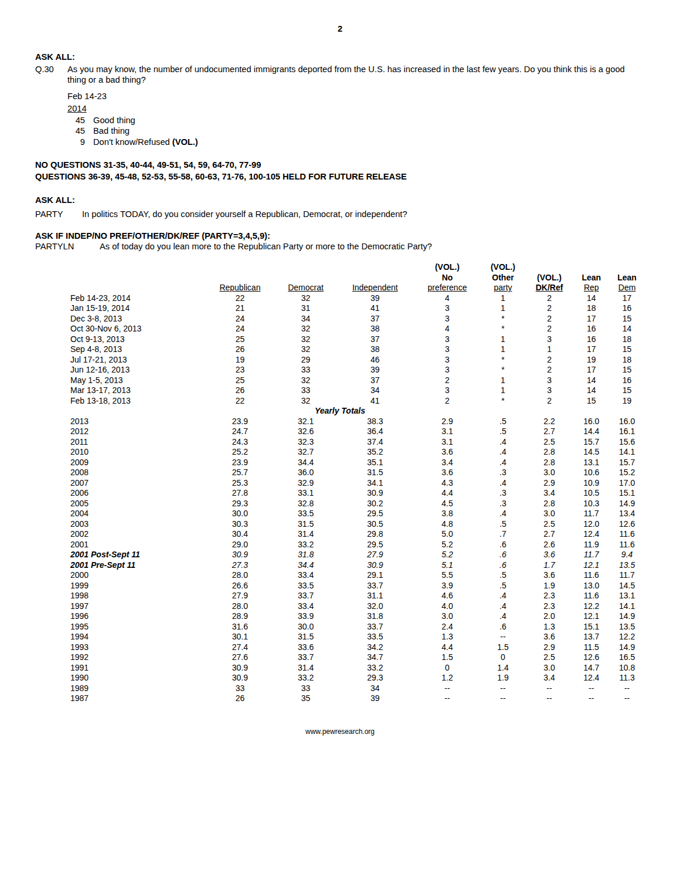2
ASK ALL:
Q.30 As you may know, the number of undocumented immigrants deported from the U.S. has increased in the last few years. Do you think this is a good thing or a bad thing?
Feb 14-23
2014
| 45 | Good thing |
| 45 | Bad thing |
| 9 | Don't know/Refused (VOL.) |
NO QUESTIONS 31-35, 40-44, 49-51, 54, 59, 64-70, 77-99
QUESTIONS 36-39, 45-48, 52-53, 55-58, 60-63, 71-76, 100-105 HELD FOR FUTURE RELEASE
ASK ALL:
PARTYIn politics TODAY, do you consider yourself a Republican, Democrat, or independent?
ASK IF INDEP/NO PREF/OTHER/DK/REF (PARTY=3,4,5,9):
PARTYLNAs of today do you lean more to the Republican Party or more to the Democratic Party?
| | | | | (VOL.) | (VOL.) | | | |
| | | | | No | Other | (VOL.) | Lean | Lean |
| | Republican | Democrat | Independent | preference | party | DK/Ref | Rep | Dem |
| Feb 14-23, 2014 | 22 | 32 | 39 | 4 | 1 | 2 | 14 | 17 |
| Jan 15-19, 2014 | 21 | 31 | 41 | 3 | 1 | 2 | 18 | 16 |
| Dec 3-8, 2013 | 24 | 34 | 37 | 3 | * | 2 | 17 | 15 |
| Oct 30-Nov 6, 2013 | 24 | 32 | 38 | 4 | * | 2 | 16 | 14 |
| Oct 9-13, 2013 | 25 | 32 | 37 | 3 | 1 | 3 | 16 | 18 |
| Sep 4-8, 2013 | 26 | 32 | 38 | 3 | 1 | 1 | 17 | 15 |
| Jul 17-21, 2013 | 19 | 29 | 46 | 3 | * | 2 | 19 | 18 |
| Jun 12-16, 2013 | 23 | 33 | 39 | 3 | * | 2 | 17 | 15 |
| May 1-5, 2013 | 25 | 32 | 37 | 2 | 1 | 3 | 14 | 16 |
| Mar 13-17, 2013 | 26 | 33 | 34 | 3 | 1 | 3 | 14 | 15 |
| Feb 13-18, 2013 | 22 | 32 | 41 | 2 | * | 2 | 15 | 19 |
| Yearly Totals |
| 2013 | 23.9 | 32.1 | 38.3 | 2.9 | .5 | 2.2 | 16.0 | 16.0 |
| 2012 | 24.7 | 32.6 | 36.4 | 3.1 | .5 | 2.7 | 14.4 | 16.1 |
| 2011 | 24.3 | 32.3 | 37.4 | 3.1 | .4 | 2.5 | 15.7 | 15.6 |
| 2010 | 25.2 | 32.7 | 35.2 | 3.6 | .4 | 2.8 | 14.5 | 14.1 |
| 2009 | 23.9 | 34.4 | 35.1 | 3.4 | .4 | 2.8 | 13.1 | 15.7 |
| 2008 | 25.7 | 36.0 | 31.5 | 3.6 | .3 | 3.0 | 10.6 | 15.2 |
| 2007 | 25.3 | 32.9 | 34.1 | 4.3 | .4 | 2.9 | 10.9 | 17.0 |
| 2006 | 27.8 | 33.1 | 30.9 | 4.4 | .3 | 3.4 | 10.5 | 15.1 |
| 2005 | 29.3 | 32.8 | 30.2 | 4.5 | .3 | 2.8 | 10.3 | 14.9 |
| 2004 | 30.0 | 33.5 | 29.5 | 3.8 | .4 | 3.0 | 11.7 | 13.4 |
| 2003 | 30.3 | 31.5 | 30.5 | 4.8 | .5 | 2.5 | 12.0 | 12.6 |
| 2002 | 30.4 | 31.4 | 29.8 | 5.0 | .7 | 2.7 | 12.4 | 11.6 |
| 2001 | 29.0 | 33.2 | 29.5 | 5.2 | .6 | 2.6 | 11.9 | 11.6 |
| 2001 Post-Sept 11 | 30.9 | 31.8 | 27.9 | 5.2 | .6 | 3.6 | 11.7 | 9.4 |
| 2001 Pre-Sept 11 | 27.3 | 34.4 | 30.9 | 5.1 | .6 | 1.7 | 12.1 | 13.5 |
| 2000 | 28.0 | 33.4 | 29.1 | 5.5 | .5 | 3.6 | 11.6 | 11.7 |
| 1999 | 26.6 | 33.5 | 33.7 | 3.9 | .5 | 1.9 | 13.0 | 14.5 |
| 1998 | 27.9 | 33.7 | 31.1 | 4.6 | .4 | 2.3 | 11.6 | 13.1 |
| 1997 | 28.0 | 33.4 | 32.0 | 4.0 | .4 | 2.3 | 12.2 | 14.1 |
| 1996 | 28.9 | 33.9 | 31.8 | 3.0 | .4 | 2.0 | 12.1 | 14.9 |
| 1995 | 31.6 | 30.0 | 33.7 | 2.4 | .6 | 1.3 | 15.1 | 13.5 |
| 1994 | 30.1 | 31.5 | 33.5 | 1.3 | -- | 3.6 | 13.7 | 12.2 |
| 1993 | 27.4 | 33.6 | 34.2 | 4.4 | 1.5 | 2.9 | 11.5 | 14.9 |
| 1992 | 27.6 | 33.7 | 34.7 | 1.5 | 0 | 2.5 | 12.6 | 16.5 |
| 1991 | 30.9 | 31.4 | 33.2 | 0 | 1.4 | 3.0 | 14.7 | 10.8 |
| 1990 | 30.9 | 33.2 | 29.3 | 1.2 | 1.9 | 3.4 | 12.4 | 11.3 |
| 1989 | 33 | 33 | 34 | -- | -- | -- | -- | -- |
| 1987 | 26 | 35 | 39 | -- | -- | -- | -- | -- |
www.pewresearch.org